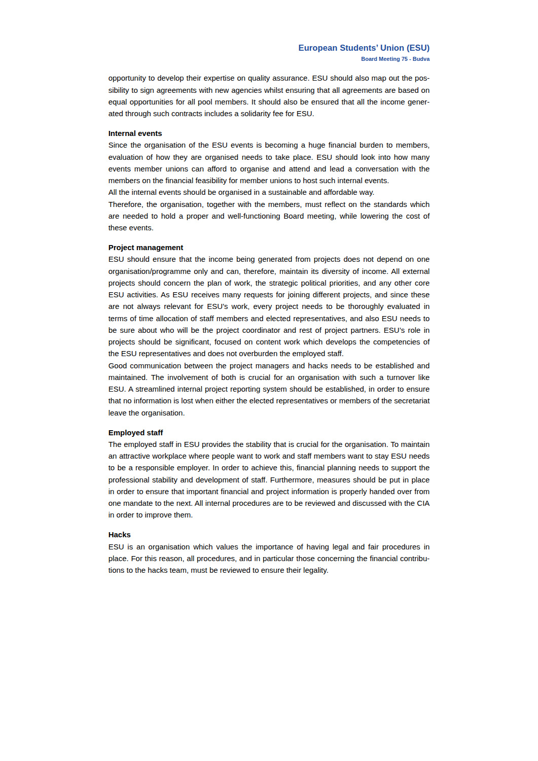European Students’ Union (ESU)
Board Meeting 75 - Budva
opportunity to develop their expertise on quality assurance. ESU should also map out the possibility to sign agreements with new agencies whilst ensuring that all agreements are based on equal opportunities for all pool members. It should also be ensured that all the income generated through such contracts includes a solidarity fee for ESU.
Internal events
Since the organisation of the ESU events is becoming a huge financial burden to members, evaluation of how they are organised needs to take place. ESU should look into how many events member unions can afford to organise and attend and lead a conversation with the members on the financial feasibility for member unions to host such internal events.
All the internal events should be organised in a sustainable and affordable way.
Therefore, the organisation, together with the members, must reflect on the standards which are needed to hold a proper and well-functioning Board meeting, while lowering the cost of these events.
Project management
ESU should ensure that the income being generated from projects does not depend on one organisation/programme only and can, therefore, maintain its diversity of income. All external projects should concern the plan of work, the strategic political priorities, and any other core ESU activities. As ESU receives many requests for joining different projects, and since these are not always relevant for ESU’s work, every project needs to be thoroughly evaluated in terms of time allocation of staff members and elected representatives, and also ESU needs to be sure about who will be the project coordinator and rest of project partners. ESU’s role in projects should be significant, focused on content work which develops the competencies of the ESU representatives and does not overburden the employed staff.
Good communication between the project managers and hacks needs to be established and maintained. The involvement of both is crucial for an organisation with such a turnover like ESU. A streamlined internal project reporting system should be established, in order to ensure that no information is lost when either the elected representatives or members of the secretariat leave the organisation.
Employed staff
The employed staff in ESU provides the stability that is crucial for the organisation. To maintain an attractive workplace where people want to work and staff members want to stay ESU needs to be a responsible employer. In order to achieve this, financial planning needs to support the professional stability and development of staff. Furthermore, measures should be put in place in order to ensure that important financial and project information is properly handed over from one mandate to the next. All internal procedures are to be reviewed and discussed with the CIA in order to improve them.
Hacks
ESU is an organisation which values the importance of having legal and fair procedures in place. For this reason, all procedures, and in particular those concerning the financial contributions to the hacks team, must be reviewed to ensure their legality.